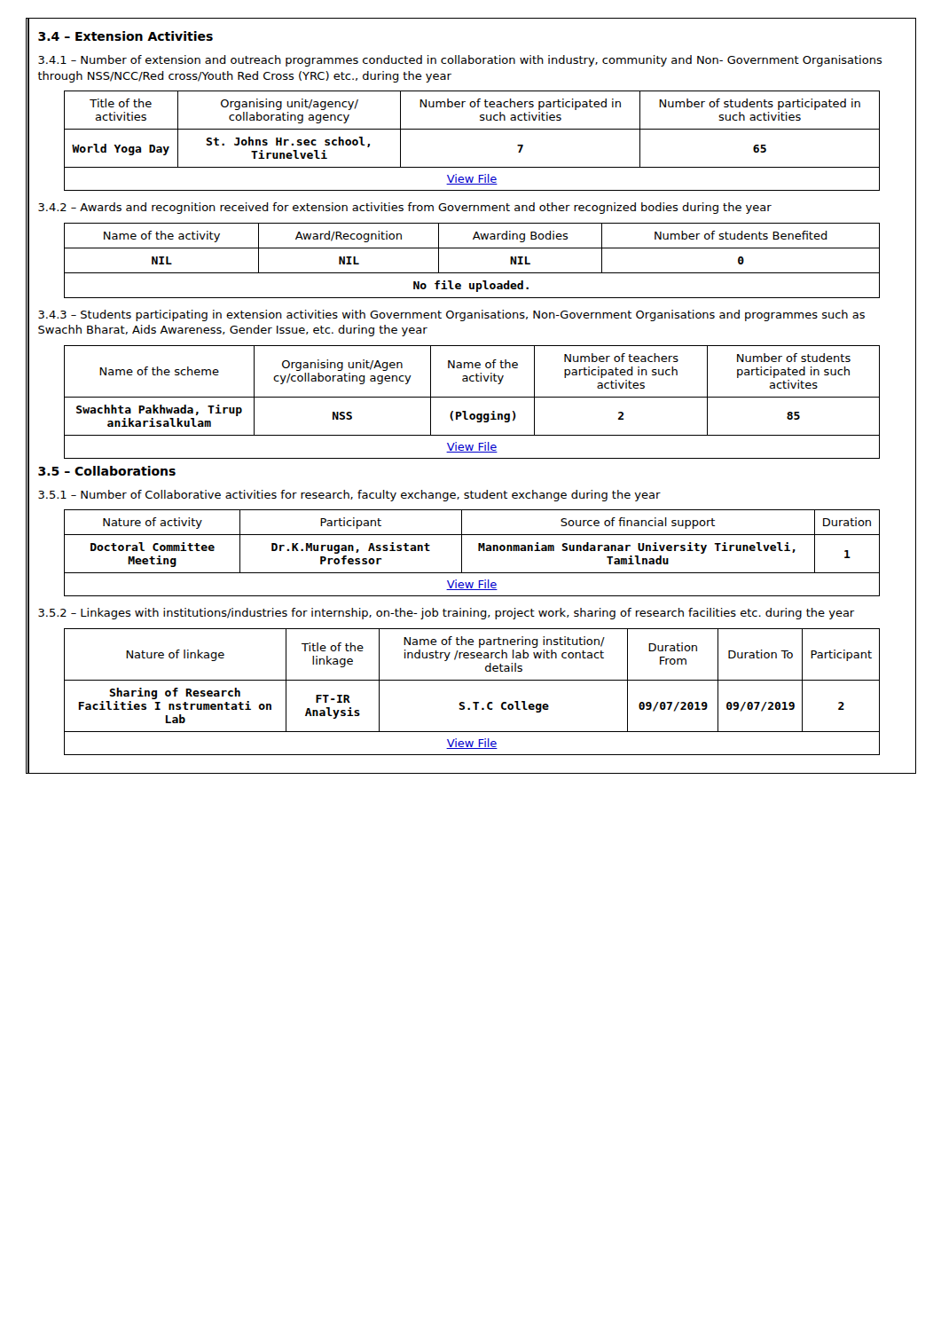3.4 – Extension Activities
3.4.1 – Number of extension and outreach programmes conducted in collaboration with industry, community and Non- Government Organisations through NSS/NCC/Red cross/Youth Red Cross (YRC) etc., during the year
| Title of the activities | Organising unit/agency/ collaborating agency | Number of teachers participated in such activities | Number of students participated in such activities |
| --- | --- | --- | --- |
| World Yoga Day | St. Johns Hr.sec school, Tirunelveli | 7 | 65 |
| View File |
3.4.2 – Awards and recognition received for extension activities from Government and other recognized bodies during the year
| Name of the activity | Award/Recognition | Awarding Bodies | Number of students Benefited |
| --- | --- | --- | --- |
| NIL | NIL | NIL | 0 |
| No file uploaded. |
3.4.3 – Students participating in extension activities with Government Organisations, Non-Government Organisations and programmes such as Swachh Bharat, Aids Awareness, Gender Issue, etc. during the year
| Name of the scheme | Organising unit/Agen cy/collaborating agency | Name of the activity | Number of teachers participated in such activites | Number of students participated in such activites |
| --- | --- | --- | --- | --- |
| Swachhta Pakhwada, Tirup anikarisalkulam | NSS | (Plogging) | 2 | 85 |
| View File |
3.5 – Collaborations
3.5.1 – Number of Collaborative activities for research, faculty exchange, student exchange during the year
| Nature of activity | Participant | Source of financial support | Duration |
| --- | --- | --- | --- |
| Doctoral Committee Meeting | Dr.K.Murugan, Assistant Professor | Manonmaniam Sundaranar University Tirunelveli, Tamilnadu | 1 |
| View File |
3.5.2 – Linkages with institutions/industries for internship, on-the- job training, project work, sharing of research facilities etc. during the year
| Nature of linkage | Title of the linkage | Name of the partnering institution/ industry /research lab with contact details | Duration From | Duration To | Participant |
| --- | --- | --- | --- | --- | --- |
| Sharing of Research Facilities I nstrumentati on Lab | FT-IR Analysis | S.T.C College | 09/07/2019 | 09/07/2019 | 2 |
| View File |